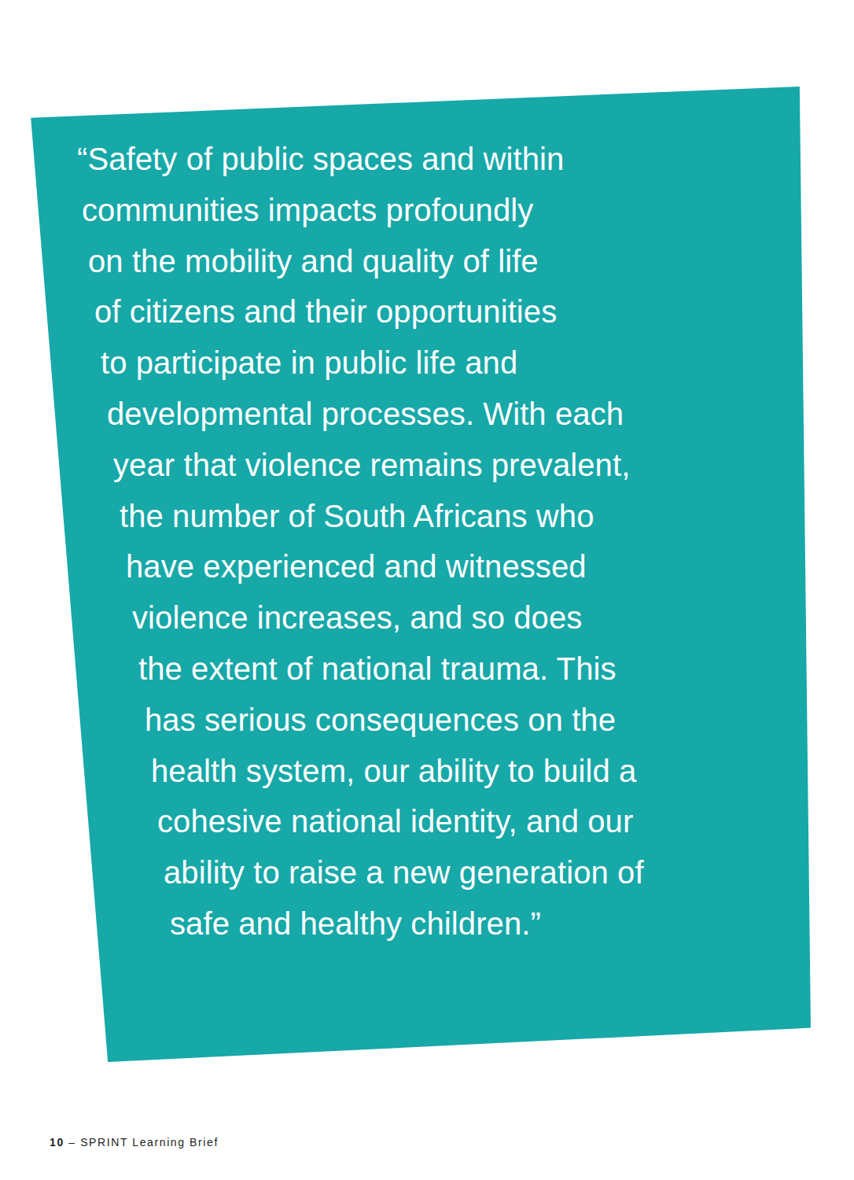“Safety of public spaces and within communities impacts profoundly on the mobility and quality of life of citizens and their opportunities to participate in public life and developmental processes. With each year that violence remains prevalent, the number of South Africans who have experienced and witnessed violence increases, and so does the extent of national trauma. This has serious consequences on the health system, our ability to build a cohesive national identity, and our ability to raise a new generation of safe and healthy children.”
(Saferspaces. 2020)
10 – SPRINT Learning Brief